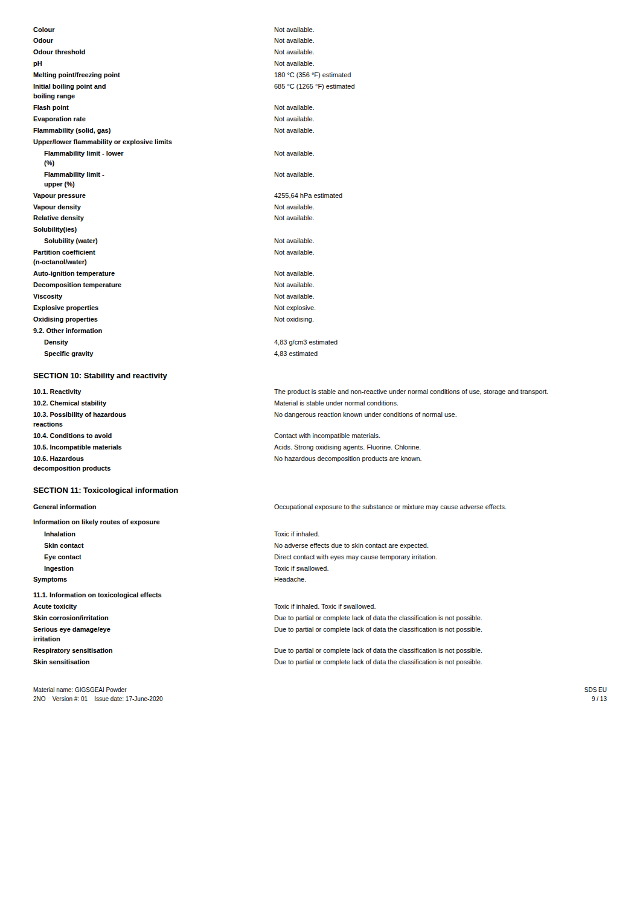| Colour | Not available. |
| Odour | Not available. |
| Odour threshold | Not available. |
| pH | Not available. |
| Melting point/freezing point | 180 °C (356 °F) estimated |
| Initial boiling point and boiling range | 685 °C (1265 °F) estimated |
| Flash point | Not available. |
| Evaporation rate | Not available. |
| Flammability (solid, gas) | Not available. |
| Upper/lower flammability or explosive limits |
| Flammability limit - lower (%) | Not available. |
| Flammability limit - upper (%) | Not available. |
| Vapour pressure | 4255,64 hPa estimated |
| Vapour density | Not available. |
| Relative density | Not available. |
| Solubility(ies) | |
| Solubility (water) | Not available. |
| Partition coefficient (n-octanol/water) | Not available. |
| Auto-ignition temperature | Not available. |
| Decomposition temperature | Not available. |
| Viscosity | Not available. |
| Explosive properties | Not explosive. |
| Oxidising properties | Not oxidising. |
| 9.2. Other information | |
| Density | 4,83 g/cm3 estimated |
| Specific gravity | 4,83 estimated |
SECTION 10: Stability and reactivity
| 10.1. Reactivity | The product is stable and non-reactive under normal conditions of use, storage and transport. |
| 10.2. Chemical stability | Material is stable under normal conditions. |
| 10.3. Possibility of hazardous reactions | No dangerous reaction known under conditions of normal use. |
| 10.4. Conditions to avoid | Contact with incompatible materials. |
| 10.5. Incompatible materials | Acids. Strong oxidising agents. Fluorine. Chlorine. |
| 10.6. Hazardous decomposition products | No hazardous decomposition products are known. |
SECTION 11: Toxicological information
| General information | Occupational exposure to the substance or mixture may cause adverse effects. |
Information on likely routes of exposure
| Inhalation | Toxic if inhaled. |
| Skin contact | No adverse effects due to skin contact are expected. |
| Eye contact | Direct contact with eyes may cause temporary irritation. |
| Ingestion | Toxic if swallowed. |
| Symptoms | Headache. |
11.1. Information on toxicological effects
| Acute toxicity | Toxic if inhaled. Toxic if swallowed. |
| Skin corrosion/irritation | Due to partial or complete lack of data the classification is not possible. |
| Serious eye damage/eye irritation | Due to partial or complete lack of data the classification is not possible. |
| Respiratory sensitisation | Due to partial or complete lack of data the classification is not possible. |
| Skin sensitisation | Due to partial or complete lack of data the classification is not possible. |
Material name: GIGSGEAI Powder
2NO Version #: 01 Issue date: 17-June-2020
SDS EU
9 / 13